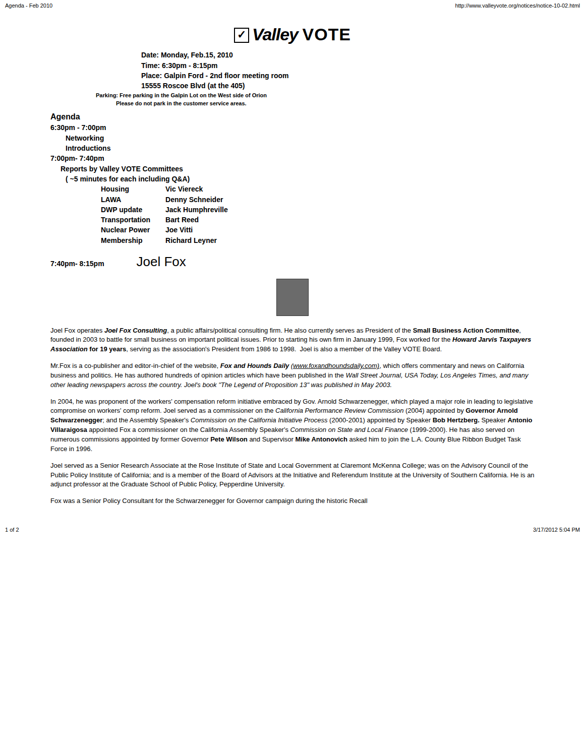Agenda - Feb 2010 http://www.valleyvote.org/notices/notice-10-02.html
✓Valley VOTE
Date: Monday, Feb.15, 2010
Time: 6:30pm - 8:15pm
Place: Galpin Ford - 2nd floor meeting room
15555 Roscoe Blvd (at the 405)
Parking: Free parking in the Galpin Lot on the West side of Orion Please do not park in the customer service areas.
Agenda
6:30pm - 7:00pm
Networking
Introductions
7:00pm- 7:40pm
Reports by Valley VOTE Committees
( ~5 minutes for each including Q&A)
| Housing | Vic Viereck |
| LAWA | Denny Schneider |
| DWP update | Jack Humphreville |
| Transportation | Bart Reed |
| Nuclear Power | Joe Vitti |
| Membership | Richard Leyner |
7:40pm- 8:15pm Joel Fox
Joel Fox operates Joel Fox Consulting, a public affairs/political consulting firm. He also currently serves as President of the Small Business Action Committee, founded in 2003 to battle for small business on important political issues. Prior to starting his own firm in January 1999, Fox worked for the Howard Jarvis Taxpayers Association for 19 years, serving as the association's President from 1986 to 1998. Joel is also a member of the Valley VOTE Board.
Mr.Fox is a co-publisher and editor-in-chief of the website, Fox and Hounds Daily (www.foxandhoundsdaily.com), which offers commentary and news on California business and politics. He has authored hundreds of opinion articles which have been published in the Wall Street Journal, USA Today, Los Angeles Times, and many other leading newspapers across the country. Joel's book "The Legend of Proposition 13" was published in May 2003.
In 2004, he was proponent of the workers' compensation reform initiative embraced by Gov. Arnold Schwarzenegger, which played a major role in leading to legislative compromise on workers' comp reform. Joel served as a commissioner on the California Performance Review Commission (2004) appointed by Governor Arnold Schwarzenegger; and the Assembly Speaker's Commission on the California Initiative Process (2000-2001) appointed by Speaker Bob Hertzberg. Speaker Antonio Villaraigosa appointed Fox a commissioner on the California Assembly Speaker's Commission on State and Local Finance (1999-2000). He has also served on numerous commissions appointed by former Governor Pete Wilson and Supervisor Mike Antonovich asked him to join the L.A. County Blue Ribbon Budget Task Force in 1996.
Joel served as a Senior Research Associate at the Rose Institute of State and Local Government at Claremont McKenna College; was on the Advisory Council of the Public Policy Institute of California; and is a member of the Board of Advisors at the Initiative and Referendum Institute at the University of Southern California. He is an adjunct professor at the Graduate School of Public Policy, Pepperdine University.
Fox was a Senior Policy Consultant for the Schwarzenegger for Governor campaign during the historic Recall
1 of 2 3/17/2012 5:04 PM